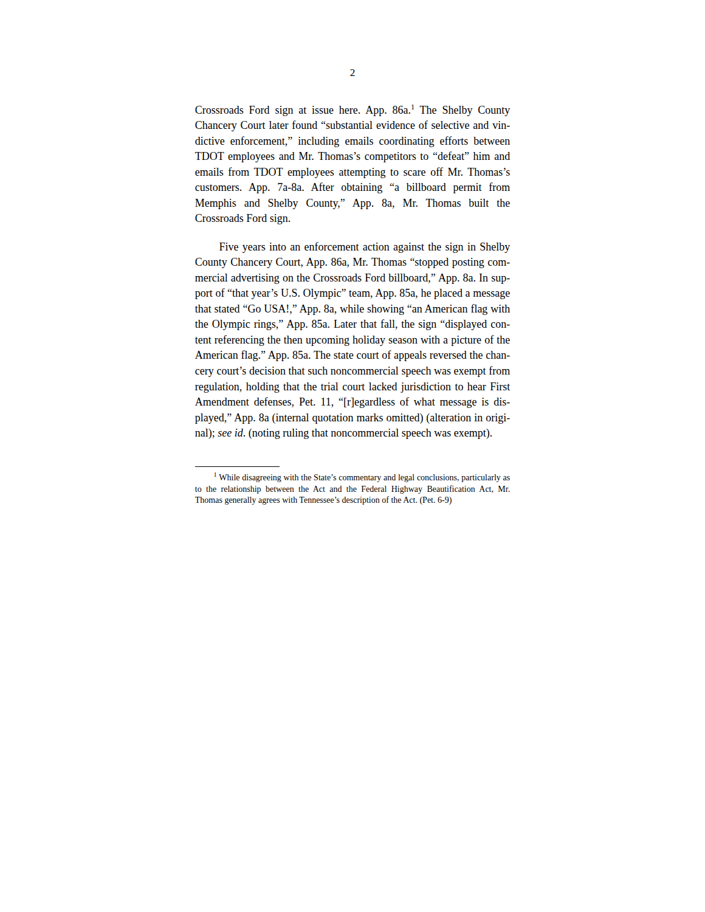2
Crossroads Ford sign at issue here. App. 86a.1 The Shelby County Chancery Court later found “substantial evidence of selective and vindictive enforcement,” including emails coordinating efforts between TDOT employees and Mr. Thomas’s competitors to “defeat” him and emails from TDOT employees attempting to scare off Mr. Thomas’s customers. App. 7a-8a. After obtaining “a billboard permit from Memphis and Shelby County,” App. 8a, Mr. Thomas built the Crossroads Ford sign.
Five years into an enforcement action against the sign in Shelby County Chancery Court, App. 86a, Mr. Thomas “stopped posting commercial advertising on the Crossroads Ford billboard,” App. 8a. In support of “that year’s U.S. Olympic” team, App. 85a, he placed a message that stated “Go USA!,” App. 8a, while showing “an American flag with the Olympic rings,” App. 85a. Later that fall, the sign “displayed content referencing the then upcoming holiday season with a picture of the American flag.” App. 85a. The state court of appeals reversed the chancery court’s decision that such noncommercial speech was exempt from regulation, holding that the trial court lacked jurisdiction to hear First Amendment defenses, Pet. 11, “[r]egardless of what message is displayed,” App. 8a (internal quotation marks omitted) (alteration in original); see id. (noting ruling that noncommercial speech was exempt).
1 While disagreeing with the State’s commentary and legal conclusions, particularly as to the relationship between the Act and the Federal Highway Beautification Act, Mr. Thomas generally agrees with Tennessee’s description of the Act. (Pet. 6-9)